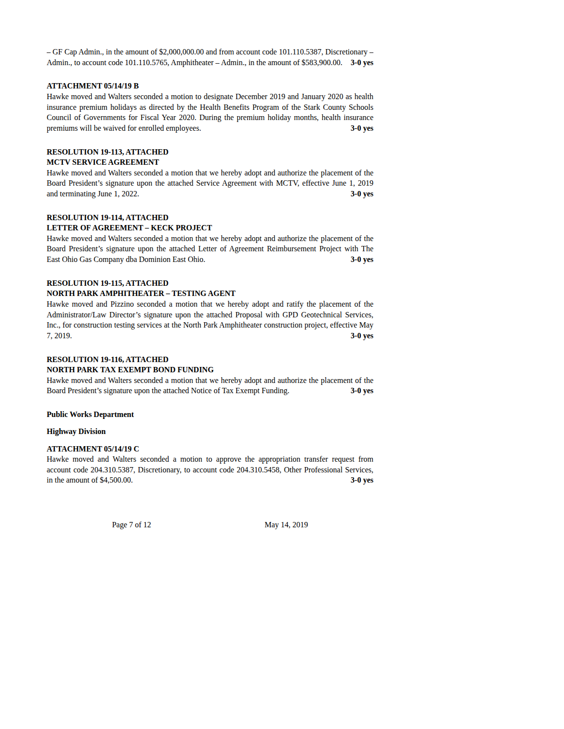– GF Cap Admin., in the amount of $2,000,000.00 and from account code 101.110.5387, Discretionary – Admin., to account code 101.110.5765, Amphitheater – Admin., in the amount of $583,900.00. 3-0 yes
ATTACHMENT 05/14/19 B
Hawke moved and Walters seconded a motion to designate December 2019 and January 2020 as health insurance premium holidays as directed by the Health Benefits Program of the Stark County Schools Council of Governments for Fiscal Year 2020. During the premium holiday months, health insurance premiums will be waived for enrolled employees. 3-0 yes
RESOLUTION 19-113, ATTACHED
MCTV SERVICE AGREEMENT
Hawke moved and Walters seconded a motion that we hereby adopt and authorize the placement of the Board President’s signature upon the attached Service Agreement with MCTV, effective June 1, 2019 and terminating June 1, 2022. 3-0 yes
RESOLUTION 19-114, ATTACHED
LETTER OF AGREEMENT – KECK PROJECT
Hawke moved and Walters seconded a motion that we hereby adopt and authorize the placement of the Board President’s signature upon the attached Letter of Agreement Reimbursement Project with The East Ohio Gas Company dba Dominion East Ohio. 3-0 yes
RESOLUTION 19-115, ATTACHED
NORTH PARK AMPHITHEATER – TESTING AGENT
Hawke moved and Pizzino seconded a motion that we hereby adopt and ratify the placement of the Administrator/Law Director’s signature upon the attached Proposal with GPD Geotechnical Services, Inc., for construction testing services at the North Park Amphitheater construction project, effective May 7, 2019. 3-0 yes
RESOLUTION 19-116, ATTACHED
NORTH PARK TAX EXEMPT BOND FUNDING
Hawke moved and Walters seconded a motion that we hereby adopt and authorize the placement of the Board President’s signature upon the attached Notice of Tax Exempt Funding. 3-0 yes
Public Works Department
Highway Division
ATTACHMENT 05/14/19 C
Hawke moved and Walters seconded a motion to approve the appropriation transfer request from account code 204.310.5387, Discretionary, to account code 204.310.5458, Other Professional Services, in the amount of $4,500.00. 3-0 yes
Page 7 of 12 May 14, 2019